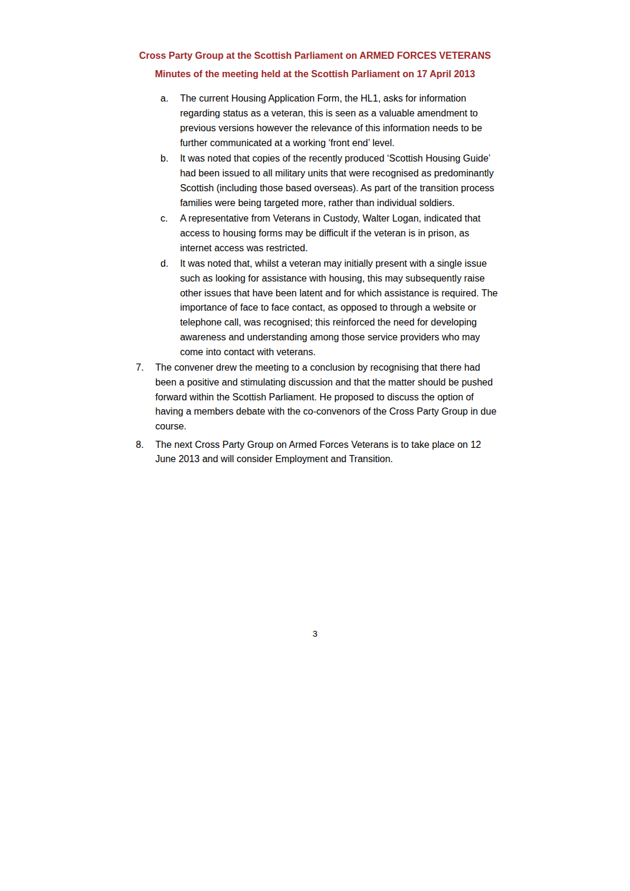Cross Party Group at the Scottish Parliament on ARMED FORCES VETERANS
Minutes of the meeting held at the Scottish Parliament on 17 April 2013
The current Housing Application Form, the HL1, asks for information regarding status as a veteran, this is seen as a valuable amendment to previous versions however the relevance of this information needs to be further communicated at a working ‘front end’ level.
It was noted that copies of the recently produced ‘Scottish Housing Guide’ had been issued to all military units that were recognised as predominantly Scottish (including those based overseas). As part of the transition process families were being targeted more, rather than individual soldiers.
A representative from Veterans in Custody, Walter Logan, indicated that access to housing forms may be difficult if the veteran is in prison, as internet access was restricted.
It was noted that, whilst a veteran may initially present with a single issue such as looking for assistance with housing, this may subsequently raise other issues that have been latent and for which assistance is required. The importance of face to face contact, as opposed to through a website or telephone call, was recognised; this reinforced the need for developing awareness and understanding among those service providers who may come into contact with veterans.
The convener drew the meeting to a conclusion by recognising that there had been a positive and stimulating discussion and that the matter should be pushed forward within the Scottish Parliament. He proposed to discuss the option of having a members debate with the co-convenors of the Cross Party Group in due course.
The next Cross Party Group on Armed Forces Veterans is to take place on 12 June 2013 and will consider Employment and Transition.
3